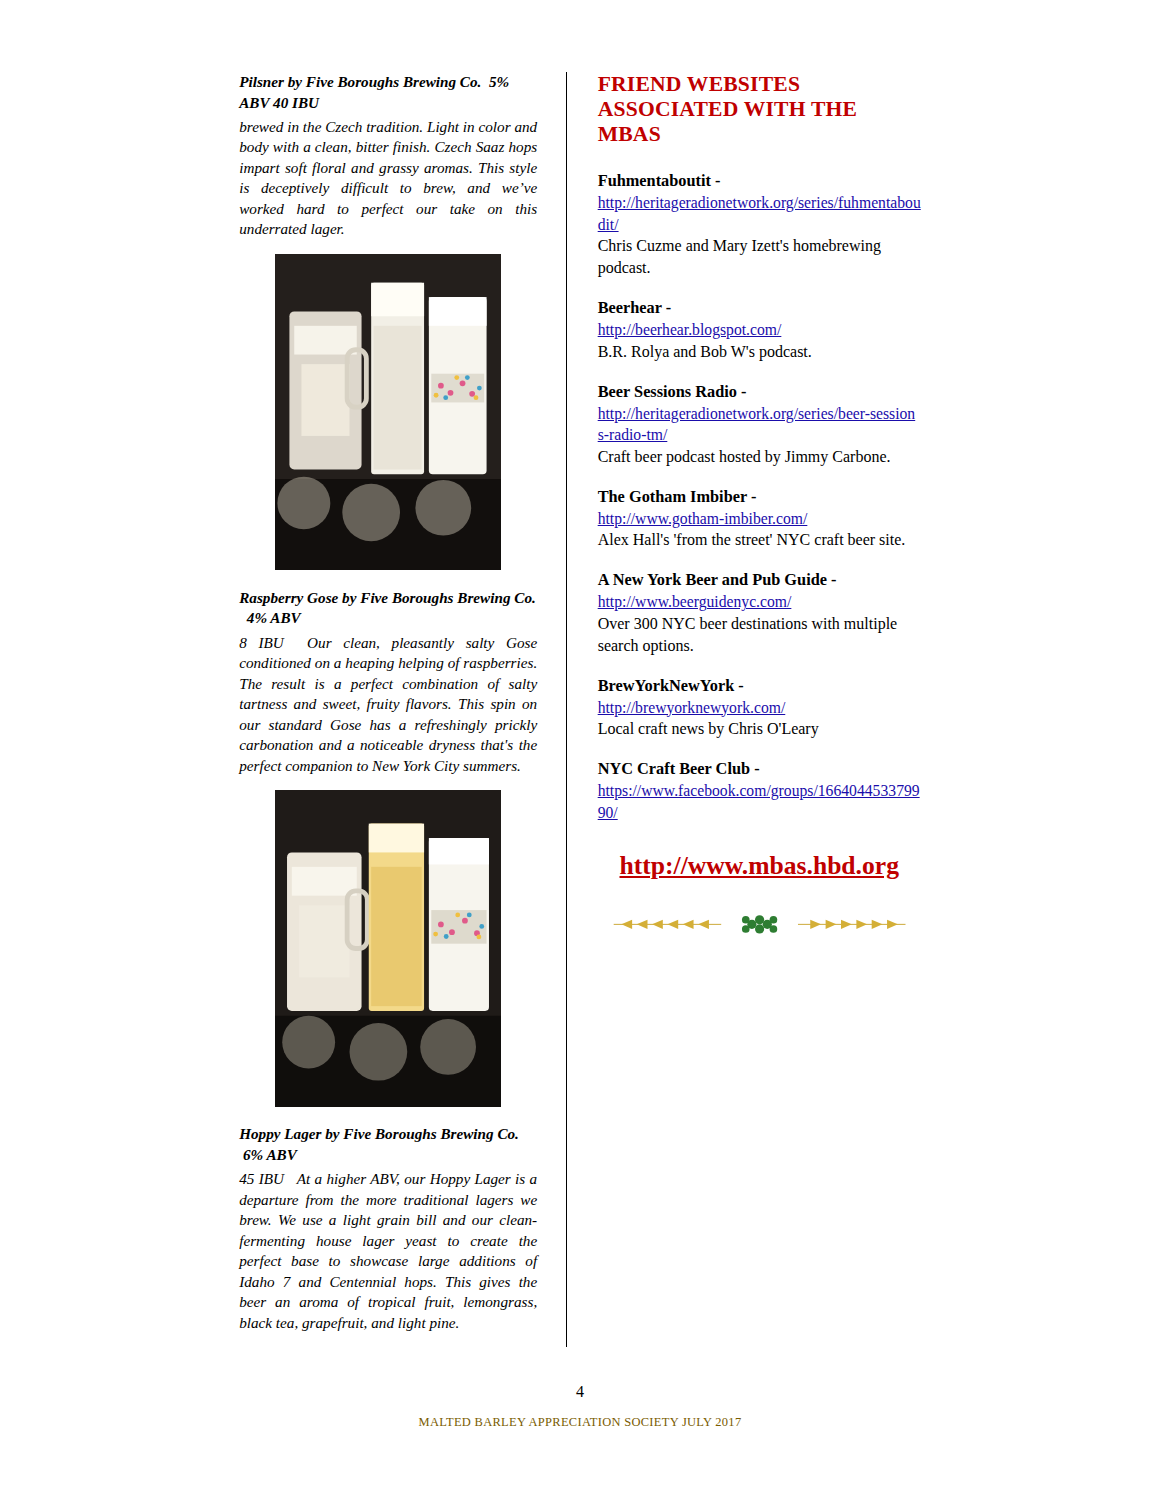Pilsner by Five Boroughs Brewing Co. 5% ABV 40 IBU
brewed in the Czech tradition. Light in color and body with a clean, bitter finish. Czech Saaz hops impart soft floral and grassy aromas. This style is deceptively difficult to brew, and we’ve worked hard to perfect our take on this underrated lager.
Raspberry Gose by Five Boroughs Brewing Co. 4% ABV
8 IBU Our clean, pleasantly salty Gose conditioned on a heaping helping of raspberries. The result is a perfect combination of salty tartness and sweet, fruity flavors. This spin on our standard Gose has a refreshingly prickly carbonation and a noticeable dryness that's the perfect companion to New York City summers.
Hoppy Lager by Five Boroughs Brewing Co. 6% ABV
45 IBU At a higher ABV, our Hoppy Lager is a departure from the more traditional lagers we brew. We use a light grain bill and our clean-fermenting house lager yeast to create the perfect base to showcase large additions of Idaho 7 and Centennial hops. This gives the beer an aroma of tropical fruit, lemongrass, black tea, grapefruit, and light pine.
FRIEND WEBSITES ASSOCIATED WITH THE MBAS
Fuhmentaboutit - http://heritageradionetwork.org/series/fuhmentaboudit/ Chris Cuzme and Mary Izett's homebrewing podcast.
Beerhear - http://beerhear.blogspot.com/ B.R. Rolya and Bob W's podcast.
Beer Sessions Radio - http://heritageradionetwork.org/series/beer-sessions-radio-tm/ Craft beer podcast hosted by Jimmy Carbone.
The Gotham Imbiber - http://www.gotham-imbiber.com/ Alex Hall's 'from the street' NYC craft beer site.
A New York Beer and Pub Guide - http://www.beerguidenyc.com/ Over 300 NYC beer destinations with multiple search options.
BrewYorkNewYork - http://brewyorknewyork.com/ Local craft news by Chris O'Leary
NYC Craft Beer Club - https://www.facebook.com/groups/166404453379990/
http://www.mbas.hbd.org
4
MALTED BARLEY APPRECIATION SOCIETY JULY 2017